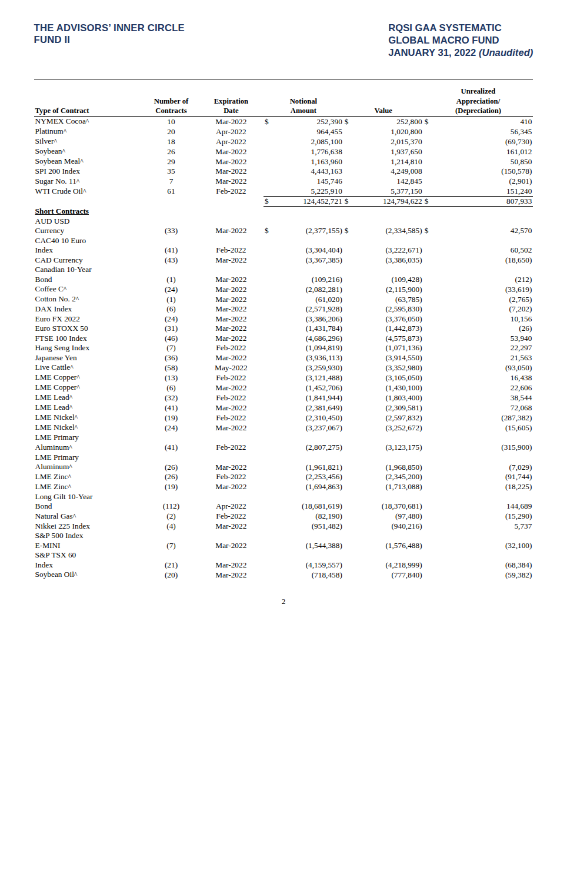THE ADVISORS’ INNER CIRCLE FUND II
RQSI GAA SYSTEMATIC
GLOBAL MACRO FUND
JANUARY 31, 2022 (Unaudited)
| | | | | | Unrealized |
| --- | --- | --- | --- | --- | --- |
| | Number of | Expiration | Notional | | Appreciation/ |
| Type of Contract | Contracts | Date | Amount | Value | (Depreciation) |
| NYMEX Cocoa ^ | 10 | Mar-2022 | $ | 252,390 | $ | 252,800 | $ | 410 |
| Platinum ^ | 20 | Apr-2022 | | 964,455 | | 1,020,800 | | 56,345 |
| Silver ^ | 18 | Apr-2022 | | 2,085,100 | | 2,015,370 | | (69,730) |
| Soybean ^ | 26 | Mar-2022 | | 1,776,638 | | 1,937,650 | | 161,012 |
| Soybean Meal ^ | 29 | Mar-2022 | | 1,163,960 | | 1,214,810 | | 50,850 |
| SPI 200 Index | 35 | Mar-2022 | | 4,443,163 | | 4,249,008 | | (150,578) |
| Sugar No. 11 ^ | 7 | Mar-2022 | | 145,746 | | 142,845 | | (2,901) |
| WTI Crude Oil ^ | 61 | Feb-2022 | | 5,225,910 | | 5,377,150 | | 151,240 |
| | | | $ | 124,452,721 | $ | 124,794,622 | $ | 807,933 |
| Short Contracts | |
| AUD USD | |
| Currency | (33) | Mar-2022 | $ | (2,377,155) | $ | (2,334,585) | $ | 42,570 |
| CAC40 10 Euro | |
| Index | (41) | Feb-2022 | | (3,304,404) | | (3,222,671) | | 60,502 |
| CAD Currency | (43) | Mar-2022 | | (3,367,385) | | (3,386,035) | | (18,650) |
| Canadian 10-Year | |
| Bond | (1) | Mar-2022 | | (109,216) | | (109,428) | | (212) |
| Coffee C ^ | (24) | Mar-2022 | | (2,082,281) | | (2,115,900) | | (33,619) |
| Cotton No. 2 ^ | (1) | Mar-2022 | | (61,020) | | (63,785) | | (2,765) |
| DAX Index | (6) | Mar-2022 | | (2,571,928) | | (2,595,830) | | (7,202) |
| Euro FX 2022 | (24) | Mar-2022 | | (3,386,206) | | (3,376,050) | | 10,156 |
| Euro STOXX 50 | (31) | Mar-2022 | | (1,431,784) | | (1,442,873) | | (26) |
| FTSE 100 Index | (46) | Mar-2022 | | (4,686,296) | | (4,575,873) | | 53,940 |
| Hang Seng Index | (7) | Feb-2022 | | (1,094,819) | | (1,071,136) | | 22,297 |
| Japanese Yen | (36) | Mar-2022 | | (3,936,113) | | (3,914,550) | | 21,563 |
| Live Cattle ^ | (58) | May-2022 | | (3,259,930) | | (3,352,980) | | (93,050) |
| LME Copper ^ | (13) | Feb-2022 | | (3,121,488) | | (3,105,050) | | 16,438 |
| LME Copper ^ | (6) | Mar-2022 | | (1,452,706) | | (1,430,100) | | 22,606 |
| LME Lead ^ | (32) | Feb-2022 | | (1,841,944) | | (1,803,400) | | 38,544 |
| LME Lead ^ | (41) | Mar-2022 | | (2,381,649) | | (2,309,581) | | 72,068 |
| LME Nickel ^ | (19) | Feb-2022 | | (2,310,450) | | (2,597,832) | | (287,382) |
| LME Nickel ^ | (24) | Mar-2022 | | (3,237,067) | | (3,252,672) | | (15,605) |
| LME Primary | |
| Aluminum ^ | (41) | Feb-2022 | | (2,807,275) | | (3,123,175) | | (315,900) |
| LME Primary | |
| Aluminum ^ | (26) | Mar-2022 | | (1,961,821) | | (1,968,850) | | (7,029) |
| LME Zinc ^ | (26) | Feb-2022 | | (2,253,456) | | (2,345,200) | | (91,744) |
| LME Zinc ^ | (19) | Mar-2022 | | (1,694,863) | | (1,713,088) | | (18,225) |
| Long Gilt 10-Year | |
| Bond | (112) | Apr-2022 | | (18,681,619) | | (18,370,681) | | 144,689 |
| Natural Gas ^ | (2) | Feb-2022 | | (82,190) | | (97,480) | | (15,290) |
| Nikkei 225 Index | (4) | Mar-2022 | | (951,482) | | (940,216) | | 5,737 |
| S&P 500 Index | |
| E-MINI | (7) | Mar-2022 | | (1,544,388) | | (1,576,488) | | (32,100) |
| S&P TSX 60 | |
| Index | (21) | Mar-2022 | | (4,159,557) | | (4,218,999) | | (68,384) |
| Soybean Oil ^ | (20) | Mar-2022 | | (718,458) | | (777,840) | | (59,382) |
2